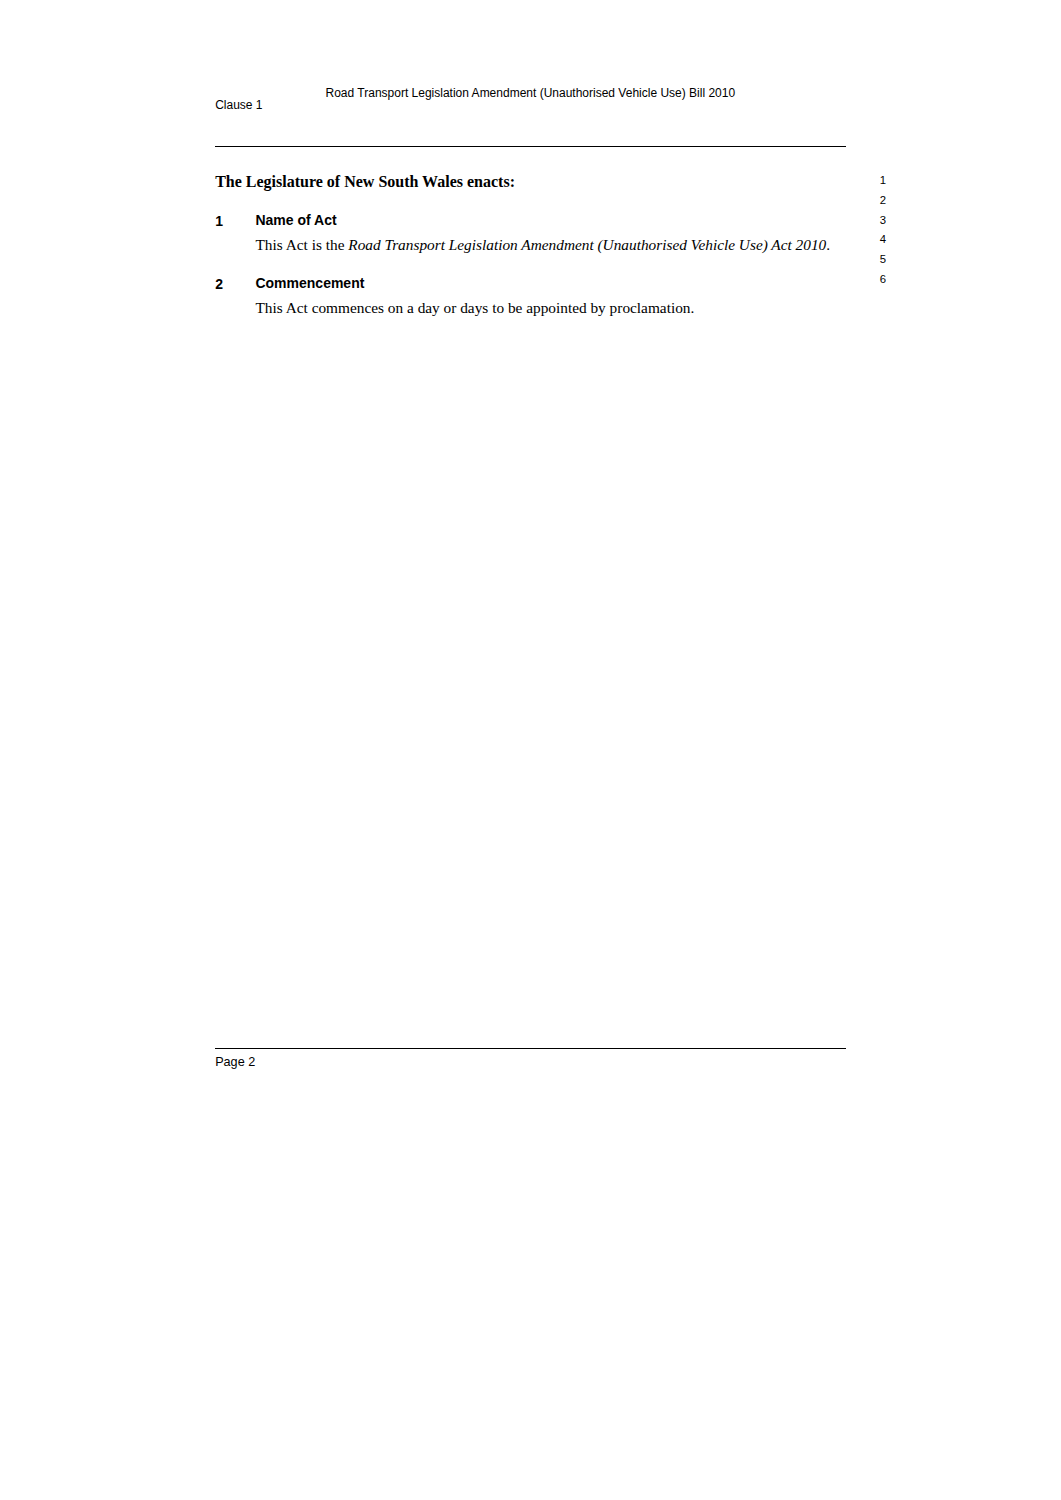Clause 1
Road Transport Legislation Amendment (Unauthorised Vehicle Use) Bill 2010
1
2
3
4
5
6
The Legislature of New South Wales enacts:
1
Name of Act
This Act is the Road Transport Legislation Amendment (Unauthorised Vehicle Use) Act 2010.
2
Commencement
This Act commences on a day or days to be appointed by proclamation.
Page 2